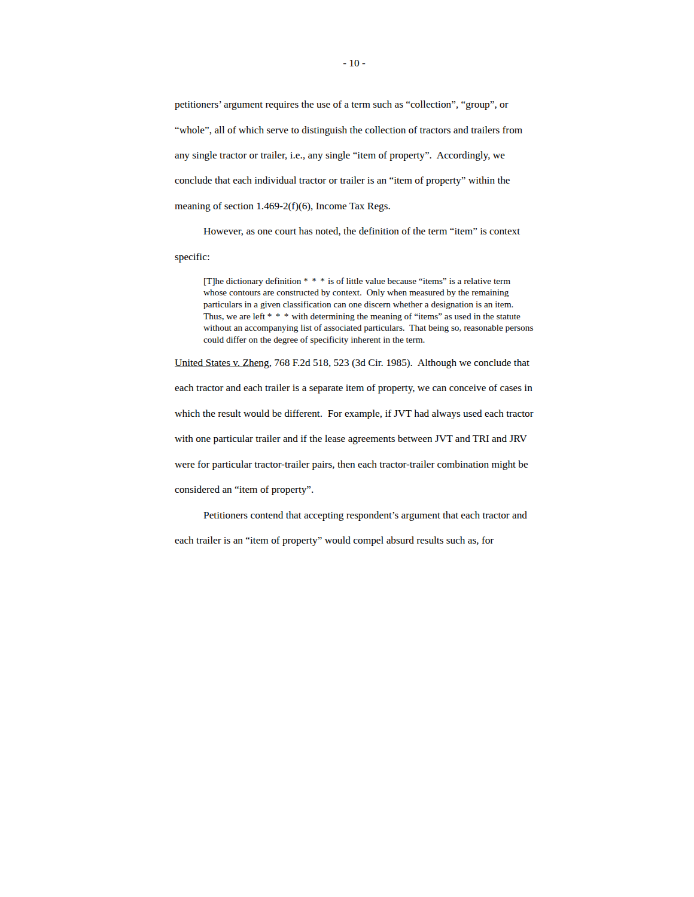- 10 -
petitioners’ argument requires the use of a term such as “collection”, “group”, or “whole”, all of which serve to distinguish the collection of tractors and trailers from any single tractor or trailer, i.e., any single “item of property”. Accordingly, we conclude that each individual tractor or trailer is an “item of property” within the meaning of section 1.469-2(f)(6), Income Tax Regs.
However, as one court has noted, the definition of the term “item” is context specific:
[T]he dictionary definition * * * is of little value because “items” is a relative term whose contours are constructed by context. Only when measured by the remaining particulars in a given classification can one discern whether a designation is an item. Thus, we are left * * * with determining the meaning of “items” as used in the statute without an accompanying list of associated particulars. That being so, reasonable persons could differ on the degree of specificity inherent in the term.
United States v. Zheng, 768 F.2d 518, 523 (3d Cir. 1985). Although we conclude that each tractor and each trailer is a separate item of property, we can conceive of cases in which the result would be different. For example, if JVT had always used each tractor with one particular trailer and if the lease agreements between JVT and TRI and JRV were for particular tractor-trailer pairs, then each tractor-trailer combination might be considered an “item of property”.
Petitioners contend that accepting respondent’s argument that each tractor and each trailer is an “item of property” would compel absurd results such as, for